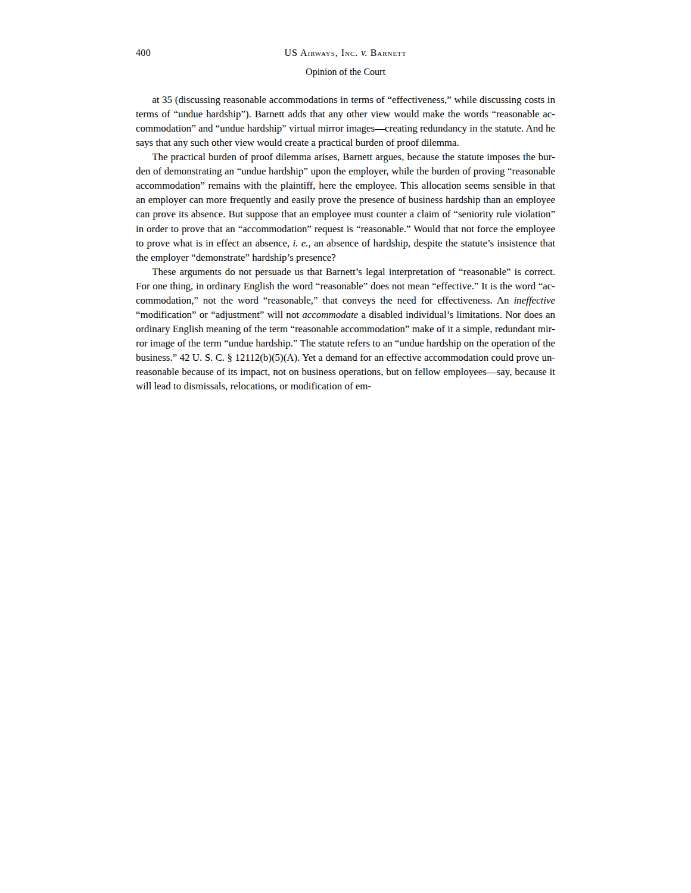400
US Airways, Inc. v. Barnett
Opinion of the Court
at 35 (discussing reasonable accommodations in terms of “effectiveness,” while discussing costs in terms of “undue hardship”). Barnett adds that any other view would make the words “reasonable accommodation” and “undue hardship” virtual mirror images—creating redundancy in the statute. And he says that any such other view would create a practical burden of proof dilemma.
The practical burden of proof dilemma arises, Barnett argues, because the statute imposes the burden of demonstrating an “undue hardship” upon the employer, while the burden of proving “reasonable accommodation” remains with the plaintiff, here the employee. This allocation seems sensible in that an employer can more frequently and easily prove the presence of business hardship than an employee can prove its absence. But suppose that an employee must counter a claim of “seniority rule violation” in order to prove that an “accommodation” request is “reasonable.” Would that not force the employee to prove what is in effect an absence, i. e., an absence of hardship, despite the statute’s insistence that the employer “demonstrate” hardship’s presence?
These arguments do not persuade us that Barnett’s legal interpretation of “reasonable” is correct. For one thing, in ordinary English the word “reasonable” does not mean “effective.” It is the word “accommodation,” not the word “reasonable,” that conveys the need for effectiveness. An ineffective “modification” or “adjustment” will not accommodate a disabled individual’s limitations. Nor does an ordinary English meaning of the term “reasonable accommodation” make of it a simple, redundant mirror image of the term “undue hardship.” The statute refers to an “undue hardship on the operation of the business.” 42 U. S. C. § 12112(b)(5)(A). Yet a demand for an effective accommodation could prove unreasonable because of its impact, not on business operations, but on fellow employees—say, because it will lead to dismissals, relocations, or modification of em-